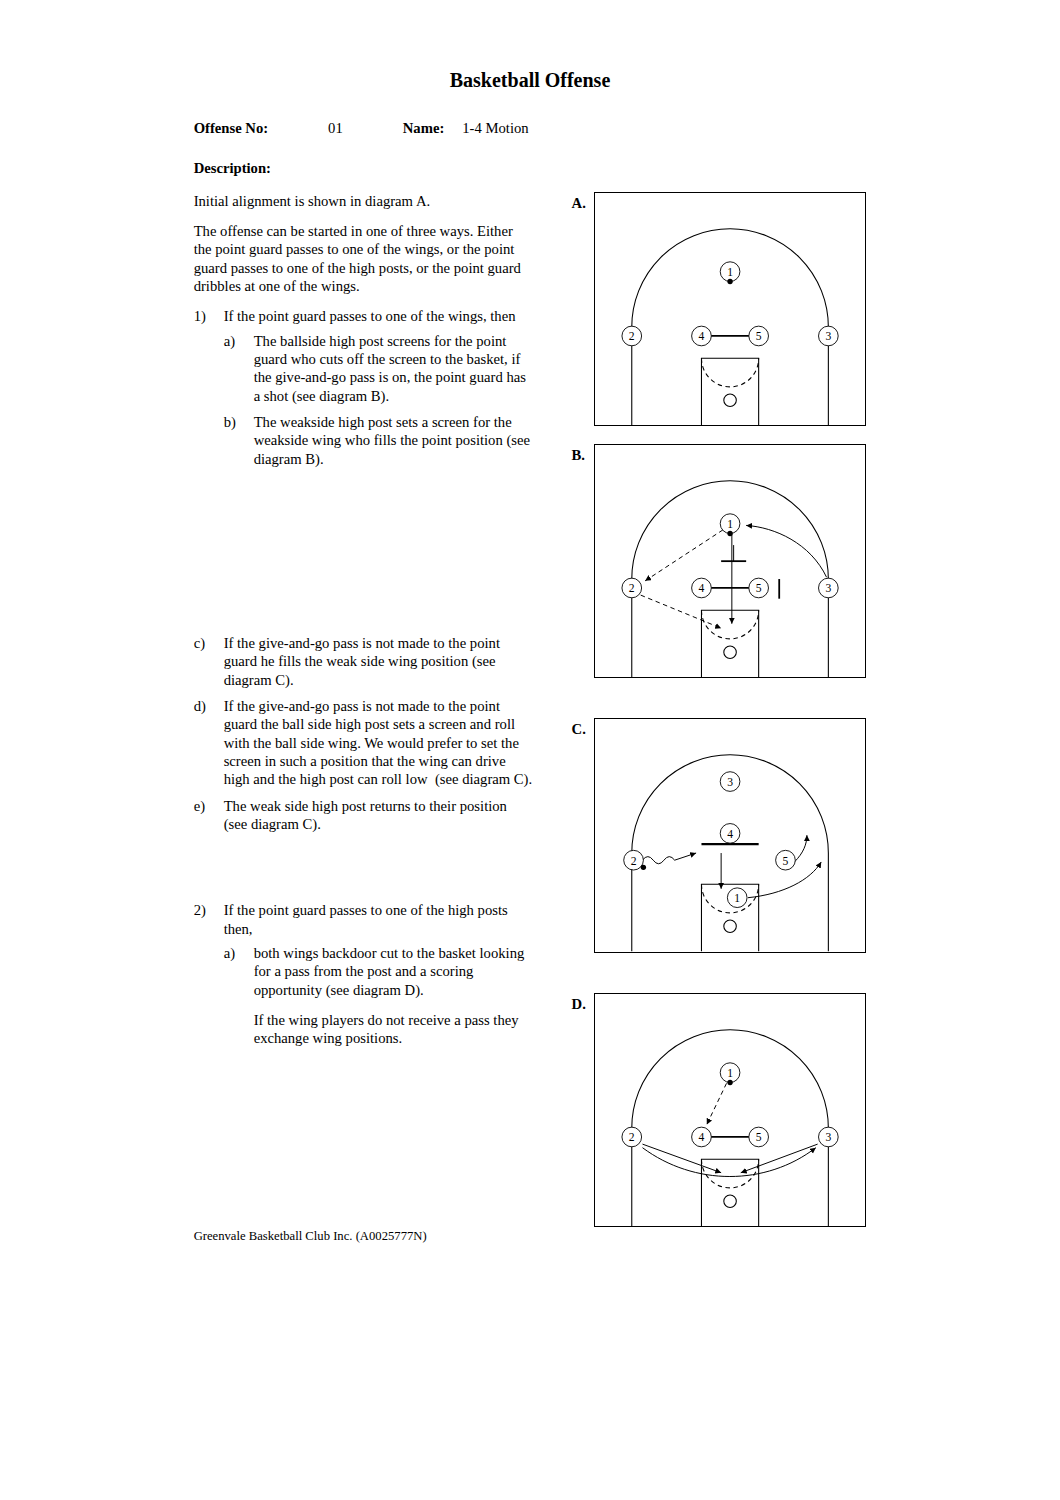Basketball Offense
Offense No: 01 Name: 1-4 Motion
Description:
Initial alignment is shown in diagram A.
The offense can be started in one of three ways. Either the point guard passes to one of the wings, or the point guard passes to one of the high posts, or the point guard dribbles at one of the wings.
If the point guard passes to one of the wings, then
The ballside high post screens for the point guard who cuts off the screen to the basket, if the give-and-go pass is on, the point guard has a shot (see diagram B).
The weakside high post sets a screen for the weakside wing who fills the point position (see diagram B).
If the give-and-go pass is not made to the point guard he fills the weak side wing position (see diagram C).
If the give-and-go pass is not made to the point guard the ball side high post sets a screen and roll with the ball side wing. We would prefer to set the screen in such a position that the wing can drive high and the high post can roll low (see diagram C).
The weak side high post returns to their position (see diagram C).
If the point guard passes to one of the high posts then,
both wings backdoor cut to the basket looking for a pass from the post and a scoring opportunity (see diagram D).
If the wing players do not receive a pass they exchange wing positions.
A.
1 2 3 4 5
B.
1 2 3 4 5
C.
3 4 2 5 1
D.
1 2 3 4 5
Greenvale Basketball Club Inc. (A0025777N)